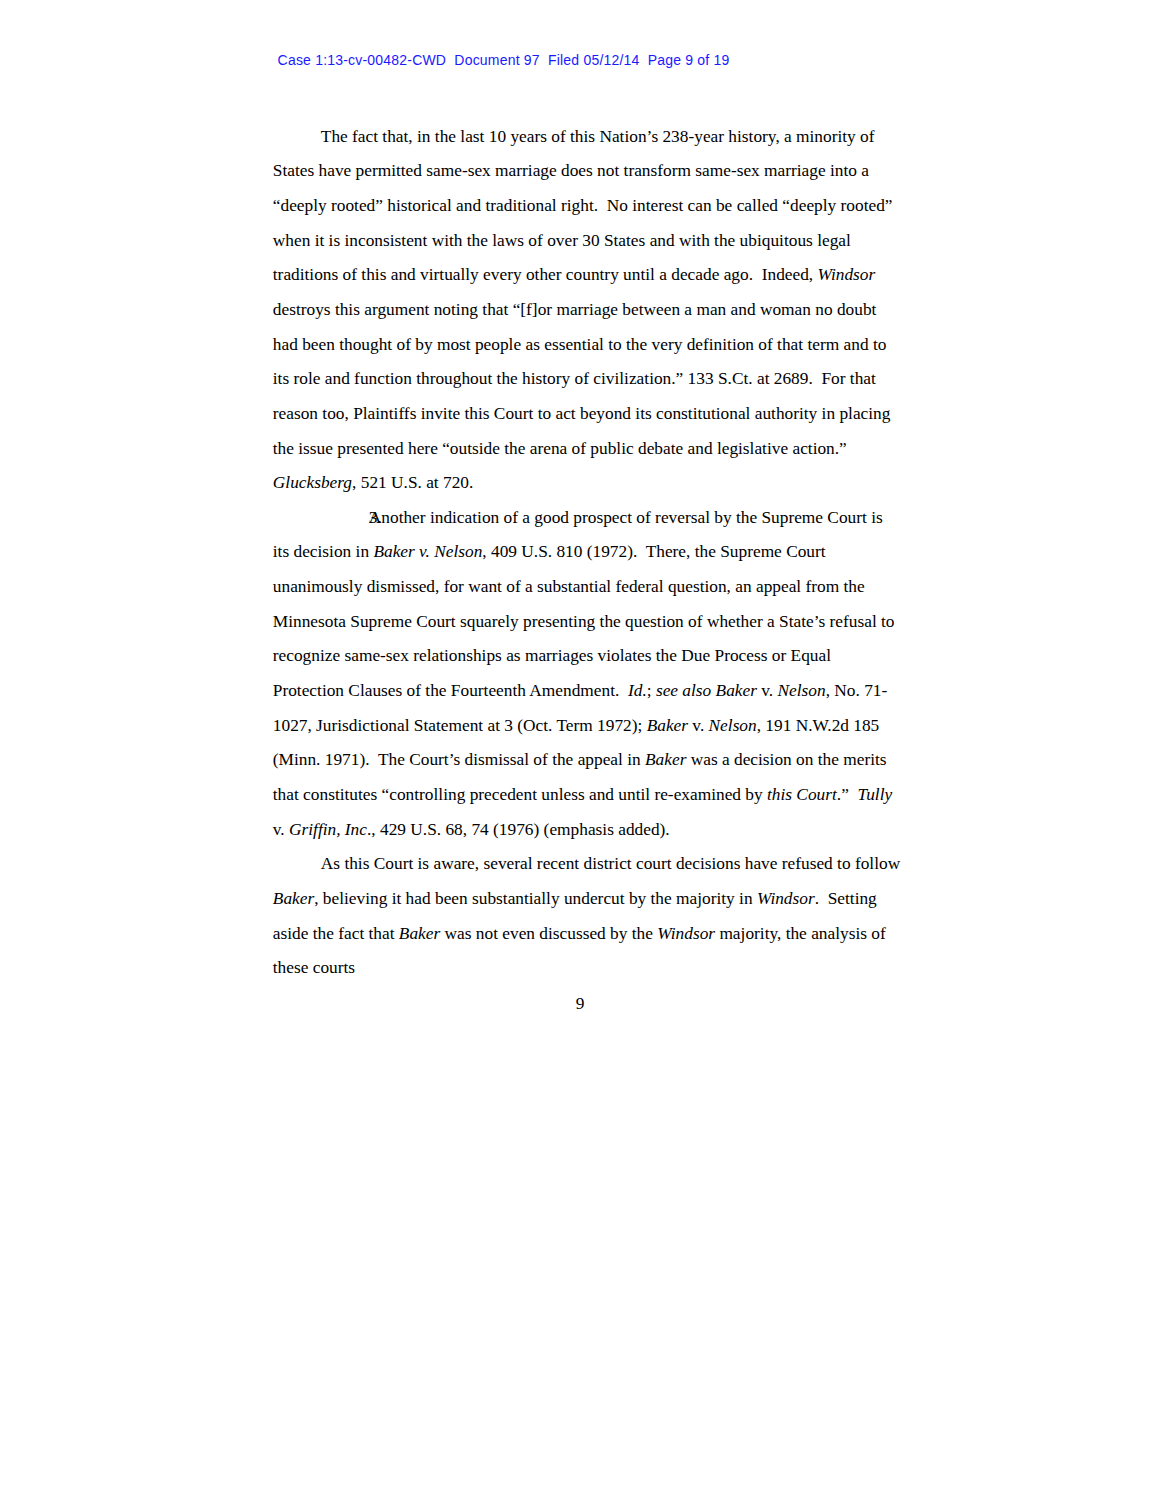Case 1:13-cv-00482-CWD Document 97 Filed 05/12/14 Page 9 of 19
The fact that, in the last 10 years of this Nation’s 238-year history, a minority of States have permitted same-sex marriage does not transform same-sex marriage into a “deeply rooted” historical and traditional right. No interest can be called “deeply rooted” when it is inconsistent with the laws of over 30 States and with the ubiquitous legal traditions of this and virtually every other country until a decade ago. Indeed, Windsor destroys this argument noting that “[f]or marriage between a man and woman no doubt had been thought of by most people as essential to the very definition of that term and to its role and function throughout the history of civilization.” 133 S.Ct. at 2689. For that reason too, Plaintiffs invite this Court to act beyond its constitutional authority in placing the issue presented here “outside the arena of public debate and legislative action.” Glucksberg, 521 U.S. at 720.
3. Another indication of a good prospect of reversal by the Supreme Court is its decision in Baker v. Nelson, 409 U.S. 810 (1972). There, the Supreme Court unanimously dismissed, for want of a substantial federal question, an appeal from the Minnesota Supreme Court squarely presenting the question of whether a State’s refusal to recognize same-sex relationships as marriages violates the Due Process or Equal Protection Clauses of the Fourteenth Amendment. Id.; see also Baker v. Nelson, No. 71-1027, Jurisdictional Statement at 3 (Oct. Term 1972); Baker v. Nelson, 191 N.W.2d 185 (Minn. 1971). The Court’s dismissal of the appeal in Baker was a decision on the merits that constitutes “controlling precedent unless and until re-examined by this Court.” Tully v. Griffin, Inc., 429 U.S. 68, 74 (1976) (emphasis added).
As this Court is aware, several recent district court decisions have refused to follow Baker, believing it had been substantially undercut by the majority in Windsor. Setting aside the fact that Baker was not even discussed by the Windsor majority, the analysis of these courts
9